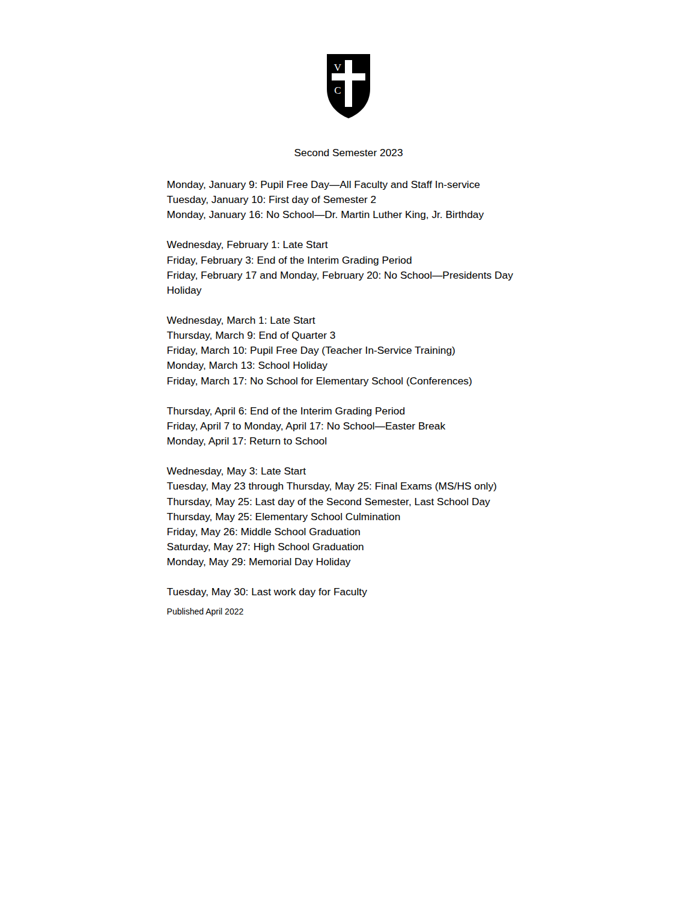V C
Second Semester 2023
Monday, January 9: Pupil Free Day—All Faculty and Staff In-service
Tuesday, January 10: First day of Semester 2
Monday, January 16: No School—Dr. Martin Luther King, Jr. Birthday
Wednesday, February 1: Late Start
Friday, February 3: End of the Interim Grading Period
Friday, February 17 and Monday, February 20: No School—Presidents Day Holiday
Wednesday, March 1: Late Start
Thursday, March 9: End of Quarter 3
Friday, March 10: Pupil Free Day (Teacher In-Service Training)
Monday, March 13: School Holiday
Friday, March 17: No School for Elementary School (Conferences)
Thursday, April 6: End of the Interim Grading Period
Friday, April 7 to Monday, April 17: No School—Easter Break
Monday, April 17: Return to School
Wednesday, May 3: Late Start
Tuesday, May 23 through Thursday, May 25: Final Exams (MS/HS only)
Thursday, May 25: Last day of the Second Semester, Last School Day
Thursday, May 25: Elementary School Culmination
Friday, May 26: Middle School Graduation
Saturday, May 27: High School Graduation
Monday, May 29: Memorial Day Holiday
Tuesday, May 30: Last work day for Faculty
Published April 2022